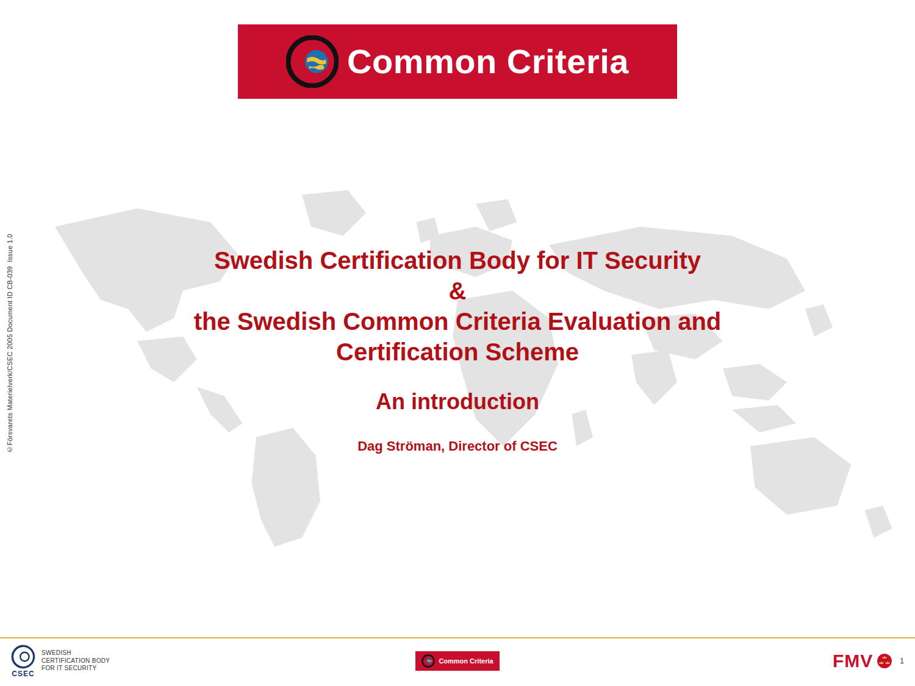©Försvarets Materielverk/CSEC 2005 Document ID CB-039 Issue 1.0
Common Criteria
Swedish Certification Body for IT Security
&
the Swedish Common Criteria Evaluation and Certification Scheme
An introduction
Dag Ströman, Director of CSEC
CSEC
Swedish
Certification Body
for IT Security
Common Criteria
FMV
1